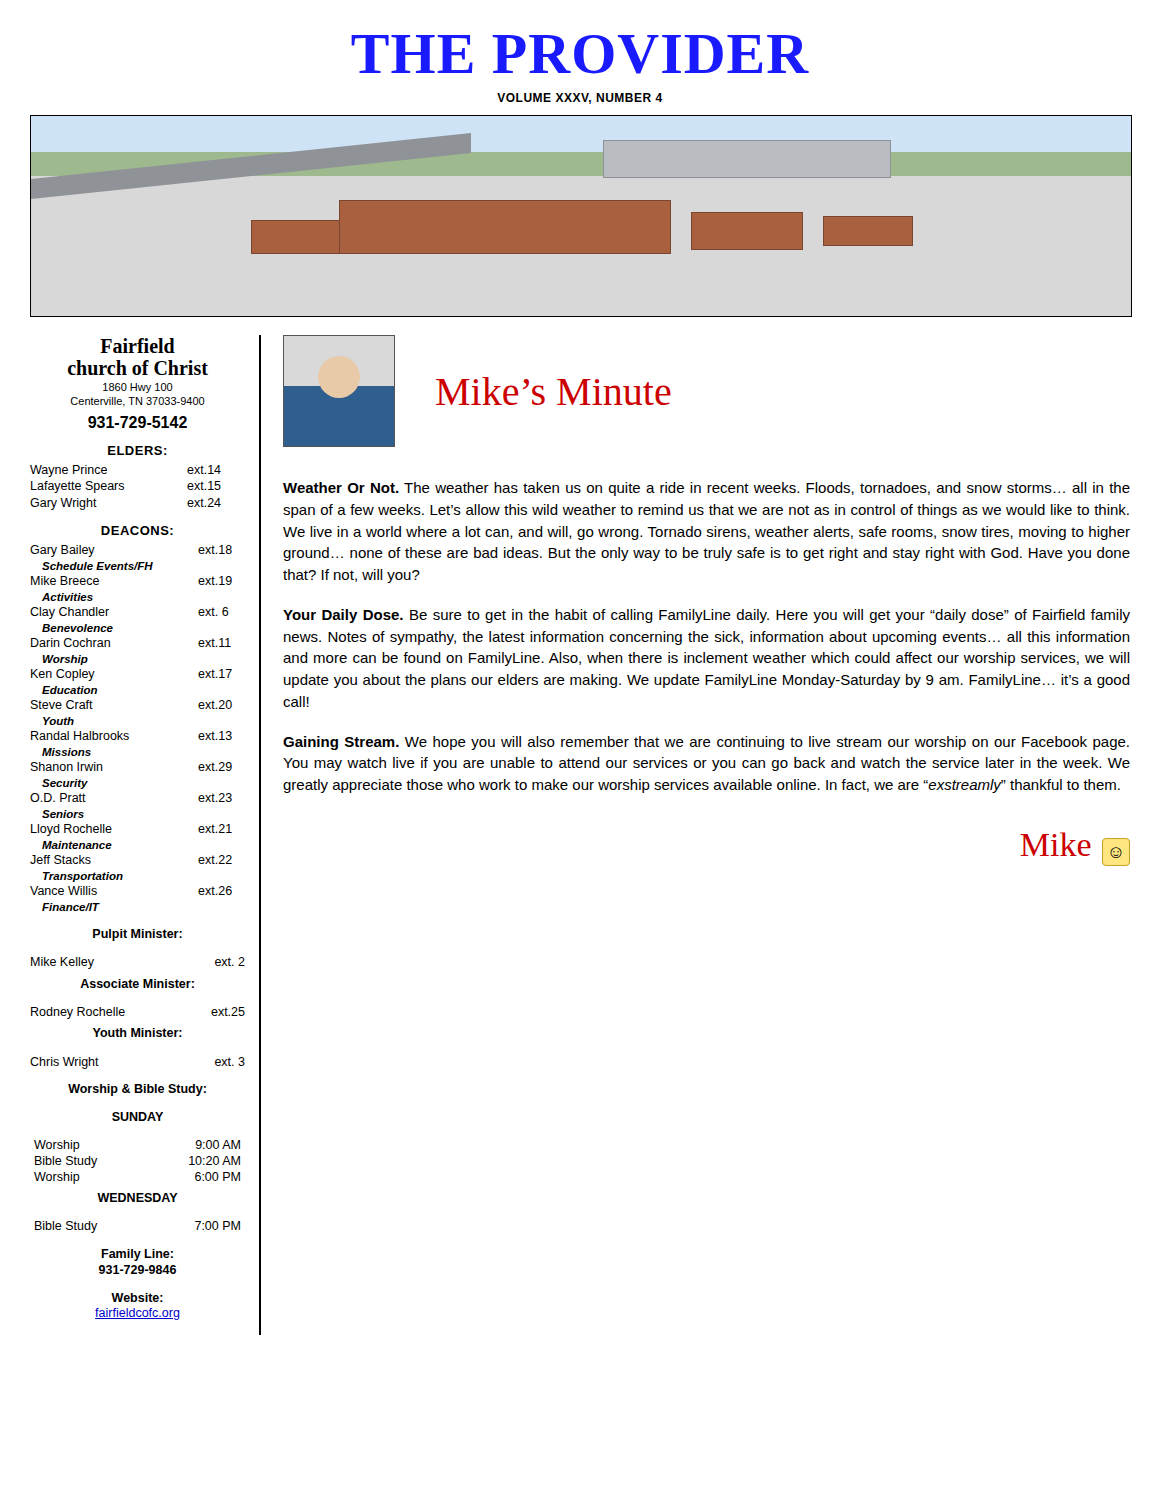The Provider
VOLUME XXXV, NUMBER 4
Fairfield
church of Christ
1860 Hwy 100
Centerville, TN 37033-9400
931-729-5142
ELDERS:
| Wayne Prince | ext.14 |
| Lafayette Spears | ext.15 |
| Gary Wright | ext.24 |
DEACONS:
| Gary Bailey Schedule Events/FH | ext.18 |
| Mike Breece Activities | ext.19 |
| Clay Chandler Benevolence | ext. 6 |
| Darin Cochran Worship | ext.11 |
| Ken Copley Education | ext.17 |
| Steve Craft Youth | ext.20 |
| Randal Halbrooks Missions | ext.13 |
| Shanon Irwin Security | ext.29 |
| O.D. Pratt Seniors | ext.23 |
| Lloyd Rochelle Maintenance | ext.21 |
| Jeff Stacks Transportation | ext.22 |
| Vance Willis Finance/IT | ext.26 |
Pulpit Minister:
Mike Kelley ext. 2
Associate Minister:
Rodney Rochelle ext.25
Youth Minister:
Chris Wright ext. 3
Worship & Bible Study:
SUNDAY
Worship 9:00 AM
Bible Study 10:20 AM
Worship 6:00 PM
WEDNESDAY
Bible Study 7:00 PM
Family Line:
931-729-9846
Website:
fairfieldcofc.org
Mike’s Minute
Weather Or Not. The weather has taken us on quite a ride in recent weeks. Floods, tornadoes, and snow storms… all in the span of a few weeks. Let’s allow this wild weather to remind us that we are not as in control of things as we would like to think. We live in a world where a lot can, and will, go wrong. Tornado sirens, weather alerts, safe rooms, snow tires, moving to higher ground… none of these are bad ideas. But the only way to be truly safe is to get right and stay right with God. Have you done that? If not, will you?
Your Daily Dose. Be sure to get in the habit of calling FamilyLine daily. Here you will get your “daily dose” of Fairfield family news. Notes of sympathy, the latest information concerning the sick, information about upcoming events… all this information and more can be found on FamilyLine. Also, when there is inclement weather which could affect our worship services, we will update you about the plans our elders are making. We update FamilyLine Monday-Saturday by 9 am. FamilyLine… it’s a good call!
Gaining Stream. We hope you will also remember that we are continuing to live stream our worship on our Facebook page. You may watch live if you are unable to attend our services or you can go back and watch the service later in the week. We greatly appreciate those who work to make our worship services available online. In fact, we are “exstreamly” thankful to them.
Mike ☺